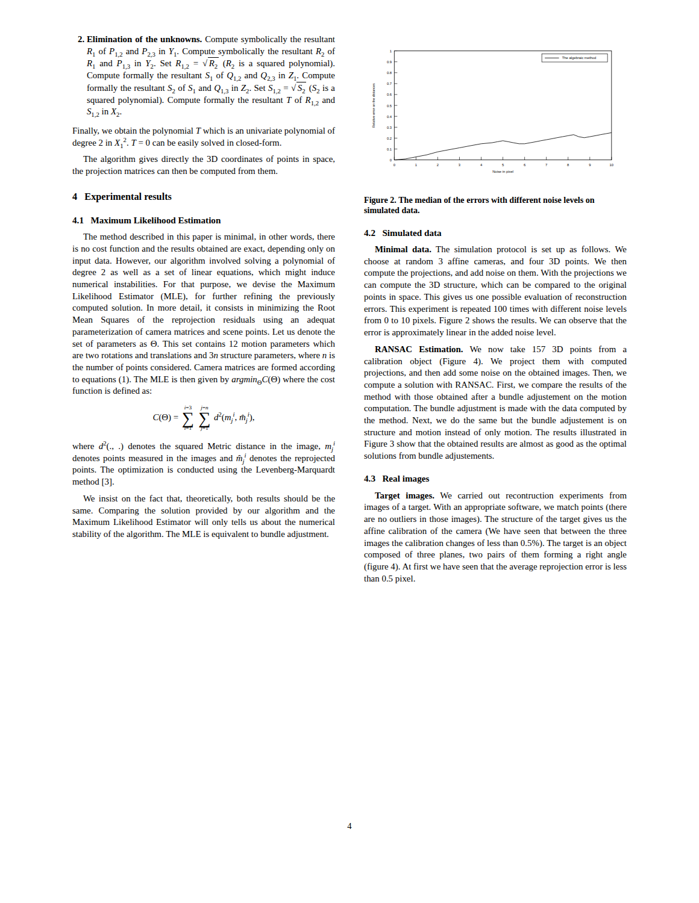Elimination of the unknowns. Compute symbolically the resultant R1 of P1,2 and P2,3 in Y1. Compute symbolically the resultant R2 of R1 and P1,3 in Y2. Set R1,2 = √R2 (R2 is a squared polynomial). Compute formally the resultant S1 of Q1,2 and Q2,3 in Z1. Compute formally the resultant S2 of S1 and Q1,3 in Z2. Set S1,2 = √S2 (S2 is a squared polynomial). Compute formally the resultant T of R1,2 and S1,2 in X2.
Finally, we obtain the polynomial T which is an univariate polynomial of degree 2 in X12. T = 0 can be easily solved in closed-form.
The algorithm gives directly the 3D coordinates of points in space, the projection matrices can then be computed from them.
4 Experimental results
4.1 Maximum Likelihood Estimation
The method described in this paper is minimal, in other words, there is no cost function and the results obtained are exact, depending only on input data. However, our algorithm involved solving a polynomial of degree 2 as well as a set of linear equations, which might induce numerical instabilities. For that purpose, we devise the Maximum Likelihood Estimator (MLE), for further refining the previously computed solution. In more detail, it consists in minimizing the Root Mean Squares of the reprojection residuals using an adequat parameterization of camera matrices and scene points. Let us denote the set of parameters as Θ. This set contains 12 motion parameters which are two rotations and translations and 3n structure parameters, where n is the number of points considered. Camera matrices are formed according to equations (1). The MLE is then given by argminΘC(Θ) where the cost function is defined as:
C(Θ) = i=3 ∑ i=1 j=n ∑ j=1 d2(mji, m̂ji),
where d2(., .) denotes the squared Metric distance in the image, mji denotes points measured in the images and m̂ji denotes the reprojected points. The optimization is conducted using the Levenberg-Marquardt method [3].
We insist on the fact that, theoretically, both results should be the same. Comparing the solution provided by our algorithm and the Maximum Likelihood Estimator will only tells us about the numerical stability of the algorithm. The MLE is equivalent to bundle adjustment.
1 0.9 0.8 0.7 0.6 0.5 0.4 0.3 0.2 0.1 0 0 1 2 3 4 5 6 7 8 9 10 Noise in pixel Relative error on the distances The algebraic method
Figure 2. The median of the errors with different noise levels on simulated data.
4.2 Simulated data
Minimal data. The simulation protocol is set up as follows. We choose at random 3 affine cameras, and four 3D points. We then compute the projections, and add noise on them. With the projections we can compute the 3D structure, which can be compared to the original points in space. This gives us one possible evaluation of reconstruction errors. This experiment is repeated 100 times with different noise levels from 0 to 10 pixels. Figure 2 shows the results. We can observe that the error is approximately linear in the added noise level.
RANSAC Estimation. We now take 157 3D points from a calibration object (Figure 4). We project them with computed projections, and then add some noise on the obtained images. Then, we compute a solution with RANSAC. First, we compare the results of the method with those obtained after a bundle adjustement on the motion computation. The bundle adjustment is made with the data computed by the method. Next, we do the same but the bundle adjustement is on structure and motion instead of only motion. The results illustrated in Figure 3 show that the obtained results are almost as good as the optimal solutions from bundle adjustements.
4.3 Real images
Target images. We carried out recontruction experiments from images of a target. With an appropriate software, we match points (there are no outliers in those images). The structure of the target gives us the affine calibration of the camera (We have seen that between the three images the calibration changes of less than 0.5%). The target is an object composed of three planes, two pairs of them forming a right angle (figure 4). At first we have seen that the average reprojection error is less than 0.5 pixel.
4